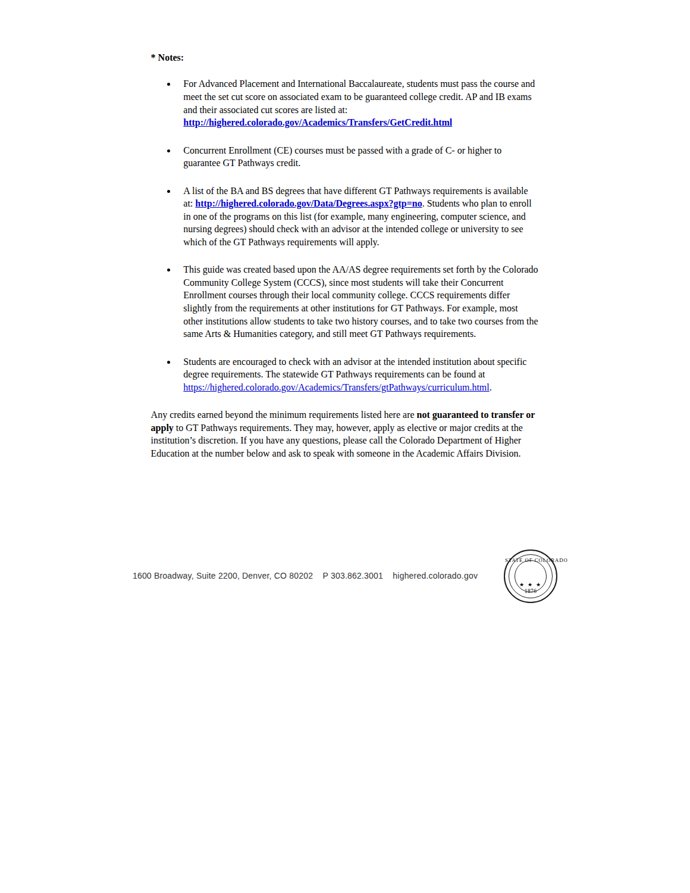* Notes:
For Advanced Placement and International Baccalaureate, students must pass the course and meet the set cut score on associated exam to be guaranteed college credit. AP and IB exams and their associated cut scores are listed at: http://highered.colorado.gov/Academics/Transfers/GetCredit.html
Concurrent Enrollment (CE) courses must be passed with a grade of C- or higher to guarantee GT Pathways credit.
A list of the BA and BS degrees that have different GT Pathways requirements is available at: http://highered.colorado.gov/Data/Degrees.aspx?gtp=no. Students who plan to enroll in one of the programs on this list (for example, many engineering, computer science, and nursing degrees) should check with an advisor at the intended college or university to see which of the GT Pathways requirements will apply.
This guide was created based upon the AA/AS degree requirements set forth by the Colorado Community College System (CCCS), since most students will take their Concurrent Enrollment courses through their local community college. CCCS requirements differ slightly from the requirements at other institutions for GT Pathways. For example, most other institutions allow students to take two history courses, and to take two courses from the same Arts & Humanities category, and still meet GT Pathways requirements.
Students are encouraged to check with an advisor at the intended institution about specific degree requirements. The statewide GT Pathways requirements can be found at https://highered.colorado.gov/Academics/Transfers/gtPathways/curriculum.html.
Any credits earned beyond the minimum requirements listed here are not guaranteed to transfer or apply to GT Pathways requirements. They may, however, apply as elective or major credits at the institution’s discretion. If you have any questions, please call the Colorado Department of Higher Education at the number below and ask to speak with someone in the Academic Affairs Division.
1600 Broadway, Suite 2200, Denver, CO 80202 P 303.862.3001 highered.colorado.gov
STATE OF COLORADO
★ ★ ★
1876